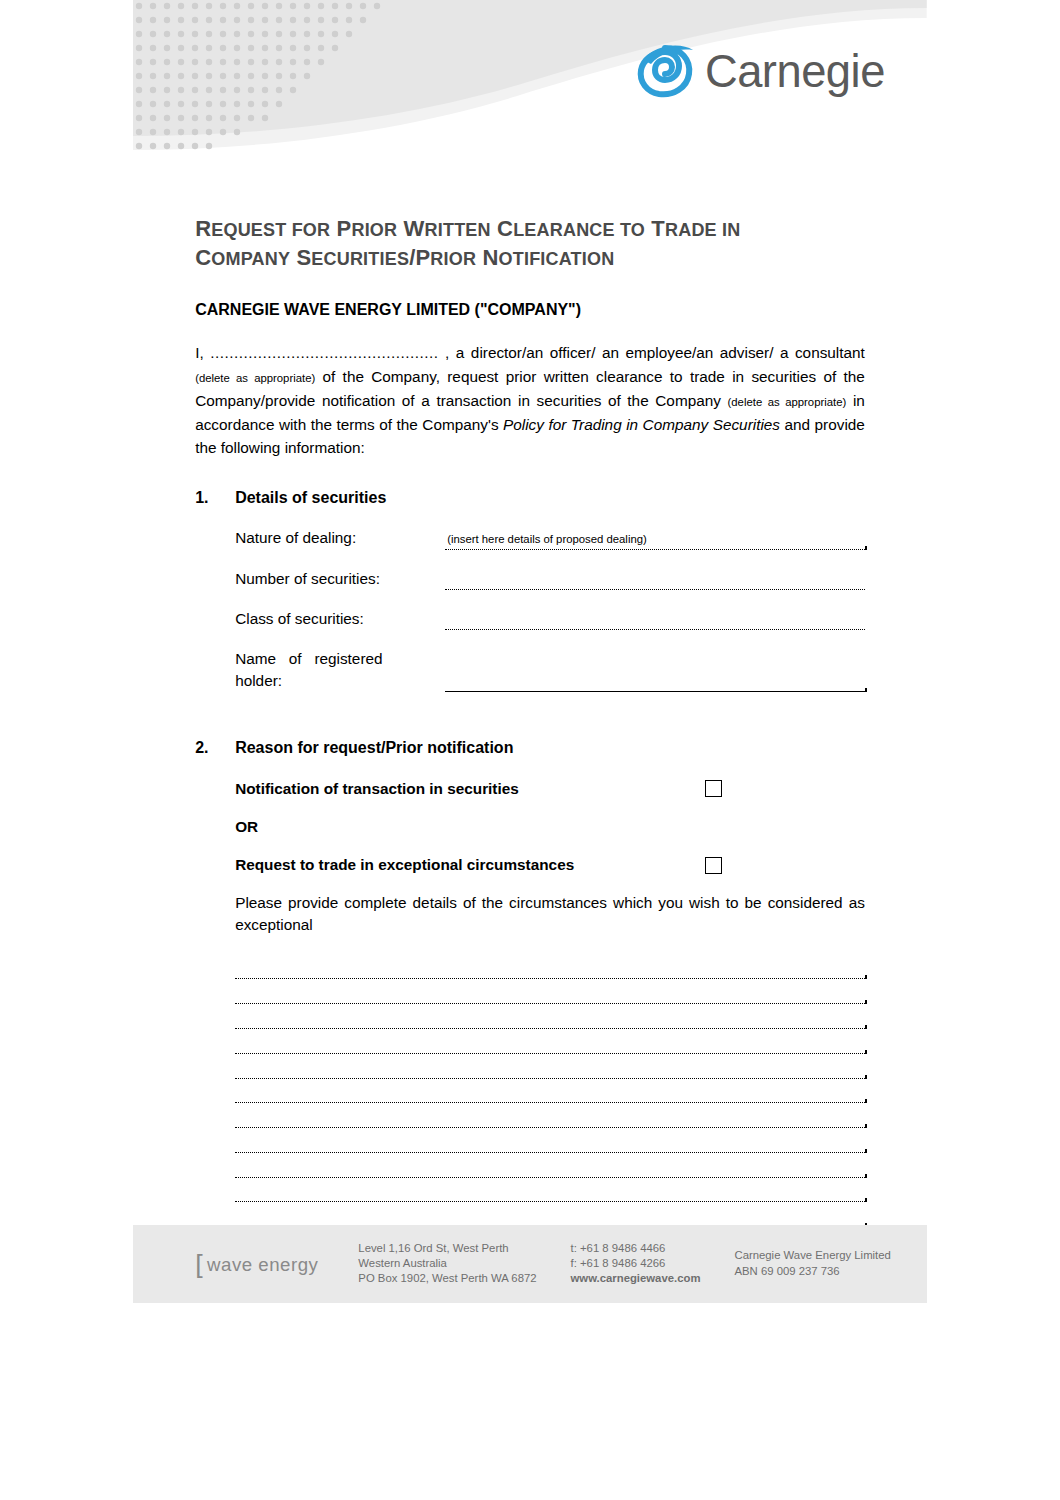Carnegie
REQUEST FOR PRIOR WRITTEN CLEARANCE TO TRADE IN
COMPANY SECURITIES/PRIOR NOTIFICATION
CARNEGIE WAVE ENERGY LIMITED ("COMPANY")
I, ................................................ , a director/an officer/ an employee/an adviser/ a consultant (delete as appropriate) of the Company, request prior written clearance to trade in securities of the Company/provide notification of a transaction in securities of the Company (delete as appropriate) in accordance with the terms of the Company's Policy for Trading in Company Securities and provide the following information:
Details of securities
| Nature of dealing: | (insert here details of proposed dealing) |
| Number of securities: | |
| Class of securities: | |
| Name of registered holder: | |
Reason for request/Prior notification
Notification of transaction in securities
OR
Request to trade in exceptional circumstances
Please provide complete details of the circumstances which you wish to be considered as exceptional
[wave energy
Level 1,16 Ord St, West Perth
Western Australia
PO Box 1902, West Perth WA 6872
t: +61 8 9486 4466
f: +61 8 9486 4266
www.carnegiewave.com
Carnegie Wave Energy Limited
ABN 69 009 237 736